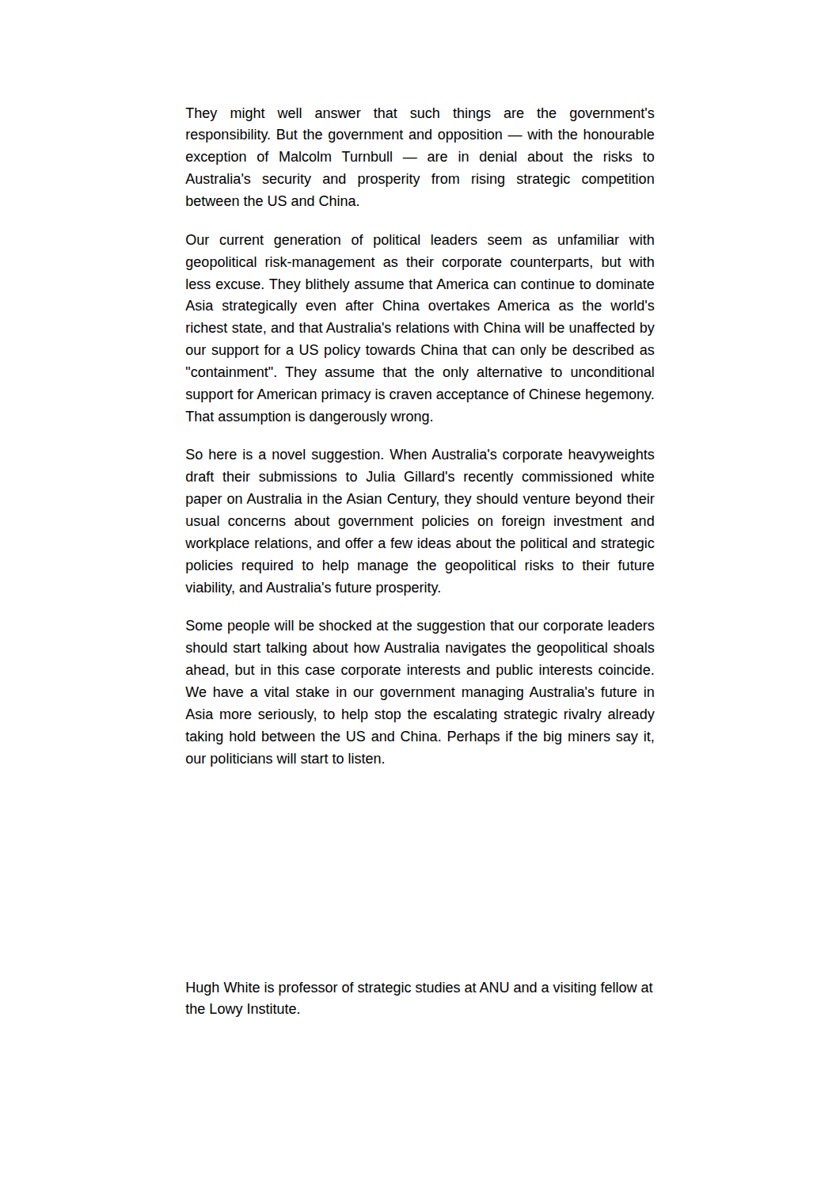They might well answer that such things are the government's responsibility. But the government and opposition — with the honourable exception of Malcolm Turnbull — are in denial about the risks to Australia's security and prosperity from rising strategic competition between the US and China.
Our current generation of political leaders seem as unfamiliar with geopolitical risk-management as their corporate counterparts, but with less excuse. They blithely assume that America can continue to dominate Asia strategically even after China overtakes America as the world's richest state, and that Australia's relations with China will be unaffected by our support for a US policy towards China that can only be described as "containment". They assume that the only alternative to unconditional support for American primacy is craven acceptance of Chinese hegemony. That assumption is dangerously wrong.
So here is a novel suggestion. When Australia's corporate heavyweights draft their submissions to Julia Gillard's recently commissioned white paper on Australia in the Asian Century, they should venture beyond their usual concerns about government policies on foreign investment and workplace relations, and offer a few ideas about the political and strategic policies required to help manage the geopolitical risks to their future viability, and Australia's future prosperity.
Some people will be shocked at the suggestion that our corporate leaders should start talking about how Australia navigates the geopolitical shoals ahead, but in this case corporate interests and public interests coincide. We have a vital stake in our government managing Australia's future in Asia more seriously, to help stop the escalating strategic rivalry already taking hold between the US and China. Perhaps if the big miners say it, our politicians will start to listen.
Hugh White is professor of strategic studies at ANU and a visiting fellow at the Lowy Institute.